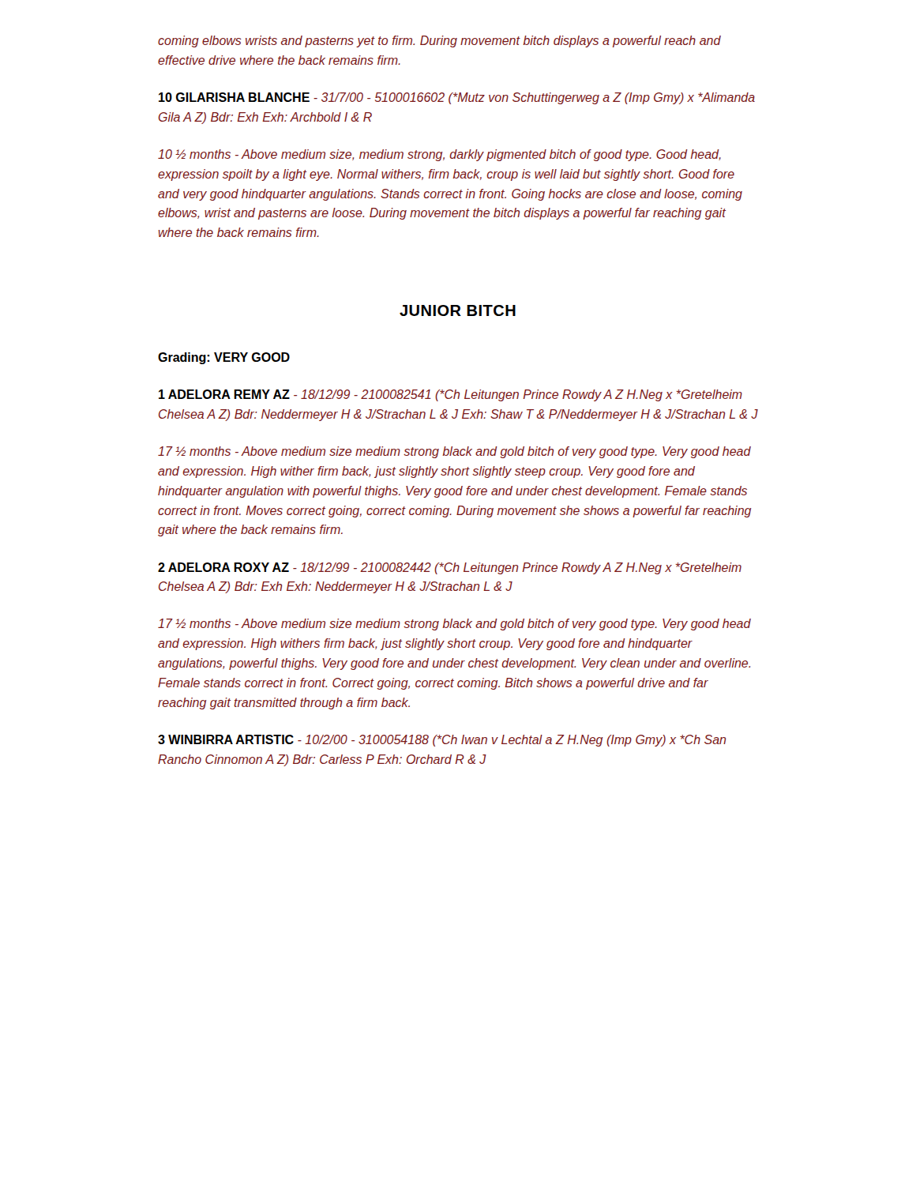coming elbows wrists and pasterns yet to firm. During movement bitch displays a powerful reach and effective drive where the back remains firm.
10 GILARISHA BLANCHE - 31/7/00 - 5100016602 (*Mutz von Schuttingerweg a Z (Imp Gmy) x *Alimanda Gila A Z) Bdr: Exh Exh: Archbold I & R
10 ½ months - Above medium size, medium strong, darkly pigmented bitch of good type. Good head, expression spoilt by a light eye. Normal withers, firm back, croup is well laid but sightly short. Good fore and very good hindquarter angulations. Stands correct in front. Going hocks are close and loose, coming elbows, wrist and pasterns are loose. During movement the bitch displays a powerful far reaching gait where the back remains firm.
JUNIOR BITCH
Grading: VERY GOOD
1 ADELORA REMY AZ - 18/12/99 - 2100082541 (*Ch Leitungen Prince Rowdy A Z H.Neg x *Gretelheim Chelsea A Z) Bdr: Neddermeyer H & J/Strachan L & J Exh: Shaw T & P/Neddermeyer H & J/Strachan L & J
17 ½ months - Above medium size medium strong black and gold bitch of very good type. Very good head and expression. High wither firm back, just slightly short slightly steep croup. Very good fore and hindquarter angulation with powerful thighs. Very good fore and under chest development. Female stands correct in front. Moves correct going, correct coming. During movement she shows a powerful far reaching gait where the back remains firm.
2 ADELORA ROXY AZ - 18/12/99 - 2100082442 (*Ch Leitungen Prince Rowdy A Z H.Neg x *Gretelheim Chelsea A Z) Bdr: Exh Exh: Neddermeyer H & J/Strachan L & J
17 ½ months - Above medium size medium strong black and gold bitch of very good type. Very good head and expression. High withers firm back, just slightly short croup. Very good fore and hindquarter angulations, powerful thighs. Very good fore and under chest development. Very clean under and overline. Female stands correct in front. Correct going, correct coming. Bitch shows a powerful drive and far reaching gait transmitted through a firm back.
3 WINBIRRA ARTISTIC - 10/2/00 - 3100054188 (*Ch Iwan v Lechtal a Z H.Neg (Imp Gmy) x *Ch San Rancho Cinnomon A Z) Bdr: Carless P Exh: Orchard R & J